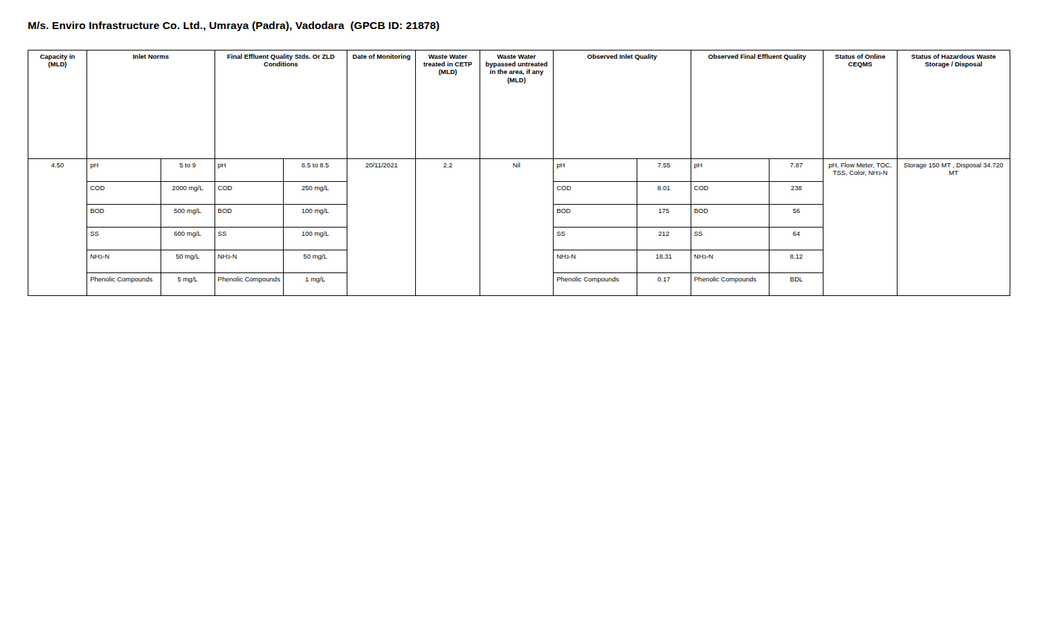M/s. Enviro Infrastructure Co. Ltd., Umraya (Padra), Vadodara (GPCB ID: 21878)
| Capacity in (MLD) | Inlet Norms | Final Effluent Quality Stds. Or ZLD Conditions | Date of Monitoring | Waste Water treated in CETP (MLD) | Waste Water bypassed untreated in the area, if any (MLD) | Observed Inlet Quality | Observed Final Effluent Quality | Status of Online CEQMS | Status of Hazardous Waste Storage / Disposal |
| --- | --- | --- | --- | --- | --- | --- | --- | --- | --- |
| 4.50 | pH | 5 to 9 | pH | 6.5 to 8.5 | 20/11/2021 | 2.2 | Nil | pH | 7.55 | pH | 7.87 | pH, Flow Meter, TOC, TSS, Color, NH 3 -N | Storage 150 MT , Disposal 34.720 MT |
| COD | 2000 mg/L | COD | 250 mg/L | COD | 8.01 | COD | 238 |
| BOD | 500 mg/L | BOD | 100 mg/L | BOD | 175 | BOD | 56 |
| SS | 600 mg/L | SS | 100 mg/L | SS | 212 | SS | 64 |
| NH 3 -N | 50 mg/L | NH 3 -N | 50 mg/L | NH 3 -N | 18.31 | NH 3 -N | 8.12 |
| Phenolic Compounds | 5 mg/L | Phenolic Compounds | 1 mg/L | Phenolic Compounds | 0.17 | Phenolic Compounds | BDL |